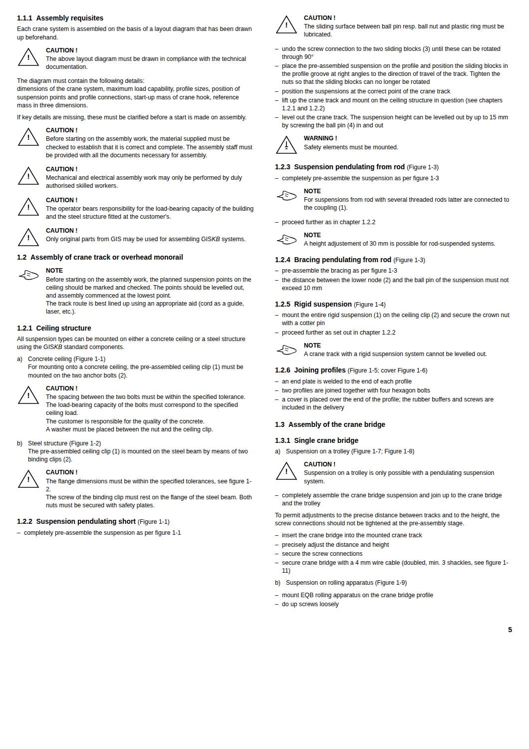1.1.1 Assembly requisites
Each crane system is assembled on the basis of a layout diagram that has been drawn up beforehand.
!
CAUTION !
The above layout diagram must be drawn in compliance with the technical documentation.
The diagram must contain the following details:
dimensions of the crane system, maximum load capability, profile sizes, position of suspension points and profile connections, start-up mass of crane hook, reference mass in three dimensions.
If key details are missing, these must be clarified before a start is made on assembly.
!
CAUTION !
Before starting on the assembly work, the material supplied must be checked to establish that it is correct and complete. The assembly staff must be provided with all the documents necessary for assembly.
!
CAUTION !
Mechanical and electrical assembly work may only be performed by duly authorised skilled workers.
!
CAUTION !
The operator bears responsibility for the load-bearing capacity of the building and the steel structure fitted at the customer's.
!
CAUTION !
Only original parts from GIS may be used for assembling GISKB systems.
1.2 Assembly of crane track or overhead monorail
NOTE
Before starting on the assembly work, the planned suspension points on the ceiling should be marked and checked. The points should be levelled out, and assembly commenced at the lowest point.
The track route is best lined up using an appropriate aid (cord as a guide, laser, etc.).
1.2.1 Ceiling structure
All suspension types can be mounted on either a concrete ceiling or a steel structure using the GISKB standard components.
Concrete ceiling (Figure 1-1)
For mounting onto a concrete ceiling, the pre-assembled ceiling clip (1) must be mounted on the two anchor bolts (2).
!
CAUTION !
The spacing between the two bolts must be within the specified tolerance.
The load-bearing capacity of the bolts must correspond to the specified ceiling load.
The customer is responsible for the quality of the concrete.
A washer must be placed between the nut and the ceiling clip.
Steel structure (Figure 1-2)
The pre-assembled ceiling clip (1) is mounted on the steel beam by means of two binding clips (2).
!
CAUTION !
The flange dimensions must be within the specified tolerances, see figure 1-2.
The screw of the binding clip must rest on the flange of the steel beam. Both nuts must be secured with safety plates.
1.2.2 Suspension pendulating short (Figure 1-1)
completely pre-assemble the suspension as per figure 1-1
!
CAUTION !
The sliding surface between ball pin resp. ball nut and plastic ring must be lubricated.
undo the screw connection to the two sliding blocks (3) until these can be rotated through 90°
place the pre-assembled suspension on the profile and position the sliding blocks in the profile groove at right angles to the direction of travel of the track. Tighten the nuts so that the sliding blocks can no longer be rotated
position the suspensions at the correct point of the crane track
lift up the crane track and mount on the ceiling structure in question (see chapters 1.2.1 and 1.2.2)
level out the crane track. The suspension height can be levelled out by up to 15 mm by screwing the ball pin (4) in and out
WARNING !
Safety elements must be mounted.
1.2.3 Suspension pendulating from rod (Figure 1-3)
completely pre-assemble the suspension as per figure 1-3
NOTE
For suspensions from rod with several threaded rods latter are connected to the coupling (1).
proceed further as in chapter 1.2.2
NOTE
A height adjustement of 30 mm is possible for rod-suspended systems.
1.2.4 Bracing pendulating from rod (Figure 1-3)
pre-assemble the bracing as per figure 1-3
the distance between the lower node (2) and the ball pin of the suspension must not exceed 10 mm
1.2.5 Rigid suspension (Figure 1-4)
mount the entire rigid suspension (1) on the ceiling clip (2) and secure the crown nut with a cotter pin
proceed further as set out in chapter 1.2.2
NOTE
A crane track with a rigid suspension system cannot be levelled out.
1.2.6 Joining profiles (Figure 1-5; cover Figure 1-6)
an end plate is welded to the end of each profile
two profiles are joined together with four hexagon bolts
a cover is placed over the end of the profile; the rubber buffers and screws are included in the delivery
1.3 Assembly of the crane bridge
1.3.1 Single crane bridge
Suspension on a trolley (Figure 1-7; Figure 1-8)
!
CAUTION !
Suspension on a trolley is only possible with a pendulating suspension system.
completely assemble the crane bridge suspension and join up to the crane bridge and the trolley
To permit adjustments to the precise distance between tracks and to the height, the screw connections should not be tightened at the pre-assembly stage.
insert the crane bridge into the mounted crane track
precisely adjust the distance and height
secure the screw connections
secure crane bridge with a 4 mm wire cable (doubled, min. 3 shackles, see figure 1-11)
Suspension on rolling apparatus (Figure 1-9)
mount EQB rolling apparatus on the crane bridge profile
do up screws loosely
5